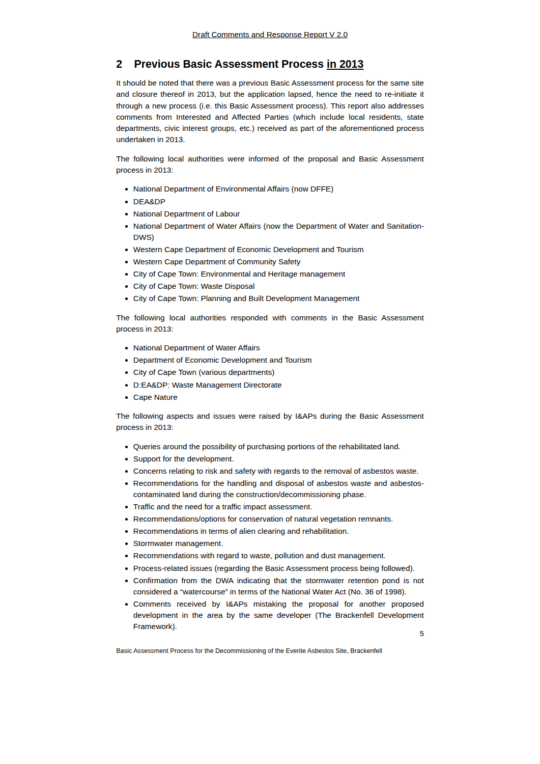Draft Comments and Response Report V 2.0
2 Previous Basic Assessment Process in 2013
It should be noted that there was a previous Basic Assessment process for the same site and closure thereof in 2013, but the application lapsed, hence the need to re-initiate it through a new process (i.e. this Basic Assessment process). This report also addresses comments from Interested and Affected Parties (which include local residents, state departments, civic interest groups, etc.) received as part of the aforementioned process undertaken in 2013.
The following local authorities were informed of the proposal and Basic Assessment process in 2013:
National Department of Environmental Affairs (now DFFE)
DEA&DP
National Department of Labour
National Department of Water Affairs (now the Department of Water and Sanitation-DWS)
Western Cape Department of Economic Development and Tourism
Western Cape Department of Community Safety
City of Cape Town: Environmental and Heritage management
City of Cape Town: Waste Disposal
City of Cape Town: Planning and Built Development Management
The following local authorities responded with comments in the Basic Assessment process in 2013:
National Department of Water Affairs
Department of Economic Development and Tourism
City of Cape Town (various departments)
D:EA&DP: Waste Management Directorate
Cape Nature
The following aspects and issues were raised by I&APs during the Basic Assessment process in 2013:
Queries around the possibility of purchasing portions of the rehabilitated land.
Support for the development.
Concerns relating to risk and safety with regards to the removal of asbestos waste.
Recommendations for the handling and disposal of asbestos waste and asbestos-contaminated land during the construction/decommissioning phase.
Traffic and the need for a traffic impact assessment.
Recommendations/options for conservation of natural vegetation remnants.
Recommendations in terms of alien clearing and rehabilitation.
Stormwater management.
Recommendations with regard to waste, pollution and dust management.
Process-related issues (regarding the Basic Assessment process being followed).
Confirmation from the DWA indicating that the stormwater retention pond is not considered a “watercourse” in terms of the National Water Act (No. 36 of 1998).
Comments received by I&APs mistaking the proposal for another proposed development in the area by the same developer (The Brackenfell Development Framework).
5
Basic Assessment Process for the Decommissioning of the Everite Asbestos Site, Brackenfell